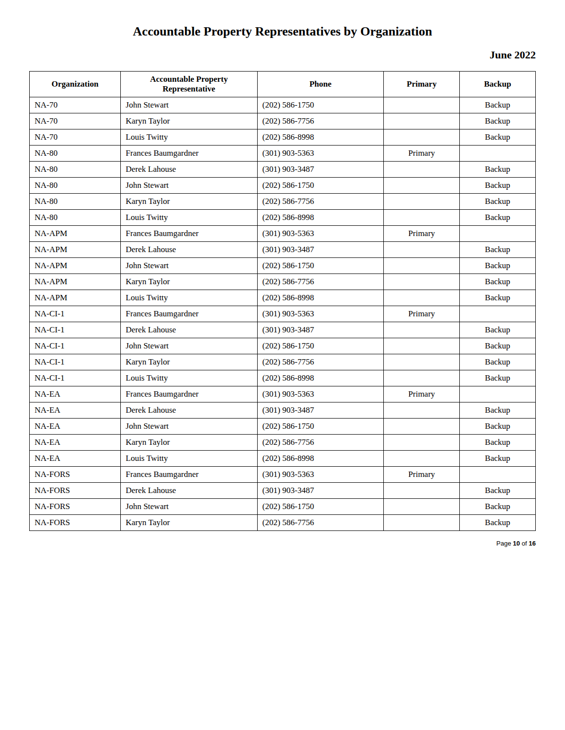Accountable Property Representatives by Organization
June 2022
| Organization | Accountable Property Representative | Phone | Primary | Backup |
| --- | --- | --- | --- | --- |
| NA-70 | John Stewart | (202) 586-1750 | | Backup |
| NA-70 | Karyn Taylor | (202) 586-7756 | | Backup |
| NA-70 | Louis Twitty | (202) 586-8998 | | Backup |
| NA-80 | Frances Baumgardner | (301) 903-5363 | Primary | |
| NA-80 | Derek Lahouse | (301) 903-3487 | | Backup |
| NA-80 | John Stewart | (202) 586-1750 | | Backup |
| NA-80 | Karyn Taylor | (202) 586-7756 | | Backup |
| NA-80 | Louis Twitty | (202) 586-8998 | | Backup |
| NA-APM | Frances Baumgardner | (301) 903-5363 | Primary | |
| NA-APM | Derek Lahouse | (301) 903-3487 | | Backup |
| NA-APM | John Stewart | (202) 586-1750 | | Backup |
| NA-APM | Karyn Taylor | (202) 586-7756 | | Backup |
| NA-APM | Louis Twitty | (202) 586-8998 | | Backup |
| NA-CI-1 | Frances Baumgardner | (301) 903-5363 | Primary | |
| NA-CI-1 | Derek Lahouse | (301) 903-3487 | | Backup |
| NA-CI-1 | John Stewart | (202) 586-1750 | | Backup |
| NA-CI-1 | Karyn Taylor | (202) 586-7756 | | Backup |
| NA-CI-1 | Louis Twitty | (202) 586-8998 | | Backup |
| NA-EA | Frances Baumgardner | (301) 903-5363 | Primary | |
| NA-EA | Derek Lahouse | (301) 903-3487 | | Backup |
| NA-EA | John Stewart | (202) 586-1750 | | Backup |
| NA-EA | Karyn Taylor | (202) 586-7756 | | Backup |
| NA-EA | Louis Twitty | (202) 586-8998 | | Backup |
| NA-FORS | Frances Baumgardner | (301) 903-5363 | Primary | |
| NA-FORS | Derek Lahouse | (301) 903-3487 | | Backup |
| NA-FORS | John Stewart | (202) 586-1750 | | Backup |
| NA-FORS | Karyn Taylor | (202) 586-7756 | | Backup |
Page 10 of 16